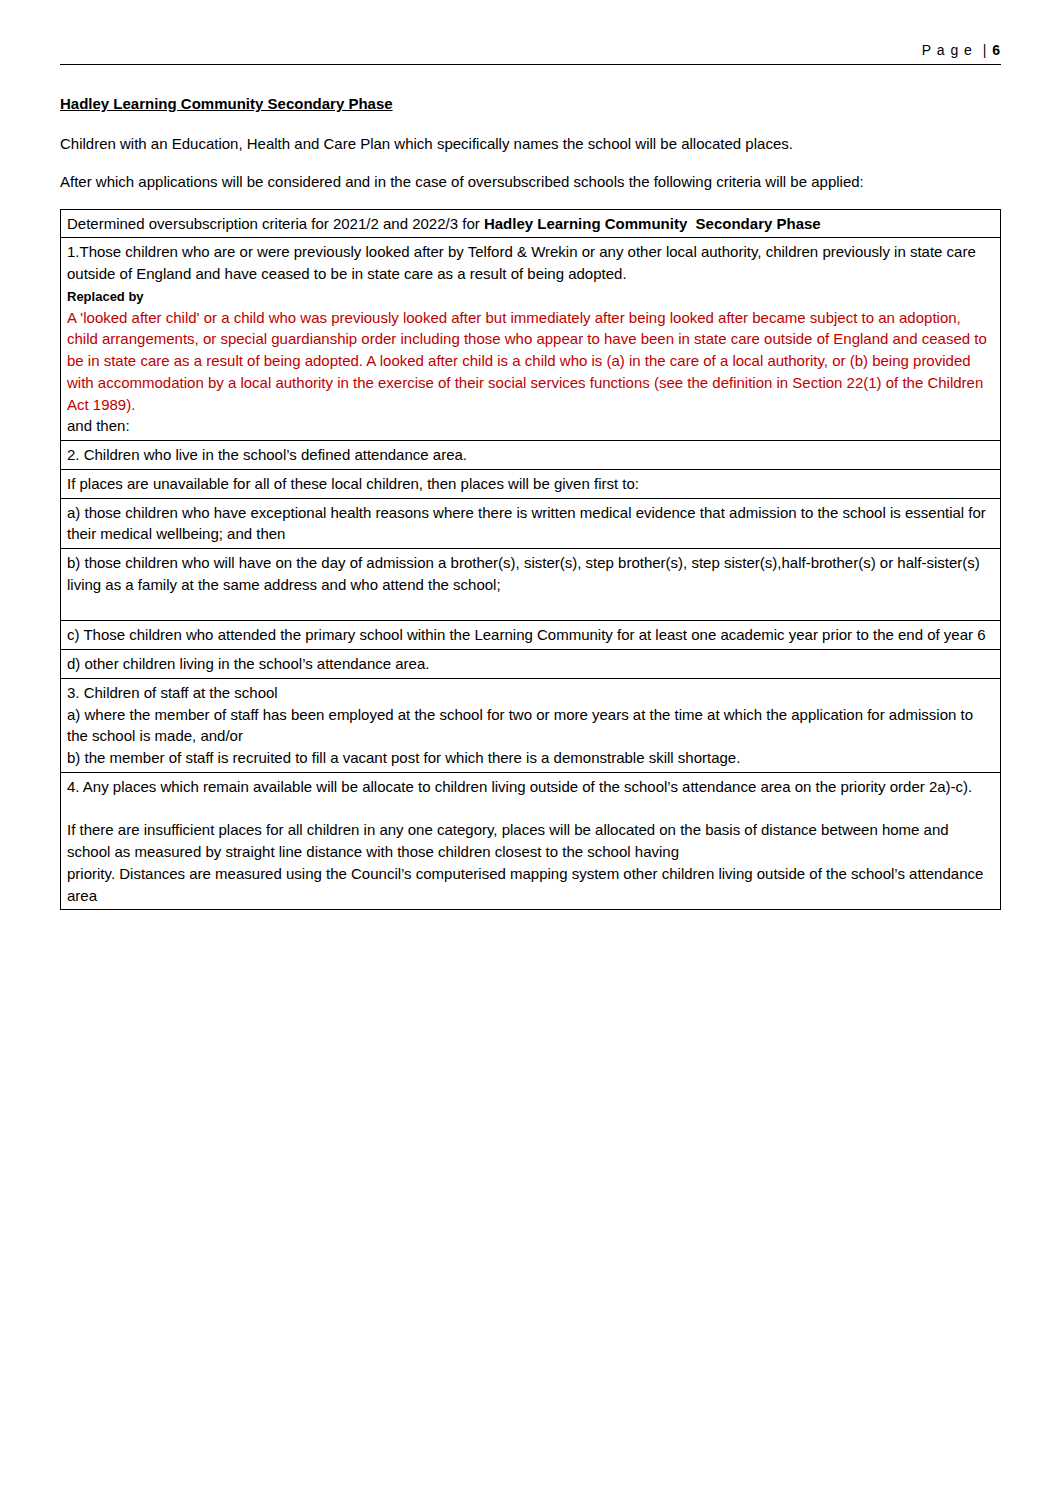P a g e | 6
Hadley Learning Community Secondary Phase
Children with an Education, Health and Care Plan which specifically names the school will be allocated places.
After which applications will be considered and in the case of oversubscribed schools the following criteria will be applied:
| Determined oversubscription criteria for 2021/2 and 2022/3 for Hadley Learning Community Secondary Phase |
| 1.Those children who are or were previously looked after by Telford & Wrekin or any other local authority, children previously in state care outside of England and have ceased to be in state care as a result of being adopted. Replaced by A 'looked after child' or a child who was previously looked after but immediately after being looked after became subject to an adoption, child arrangements, or special guardianship order including those who appear to have been in state care outside of England and ceased to be in state care as a result of being adopted. A looked after child is a child who is (a) in the care of a local authority, or (b) being provided with accommodation by a local authority in the exercise of their social services functions (see the definition in Section 22(1) of the Children Act 1989). and then: |
| 2. Children who live in the school’s defined attendance area. |
| If places are unavailable for all of these local children, then places will be given first to: |
| a) those children who have exceptional health reasons where there is written medical evidence that admission to the school is essential for their medical wellbeing; and then |
| b) those children who will have on the day of admission a brother(s), sister(s), step brother(s), step sister(s),half-brother(s) or half-sister(s) living as a family at the same address and who attend the school; |
| c) Those children who attended the primary school within the Learning Community for at least one academic year prior to the end of year 6 |
| d) other children living in the school’s attendance area. |
| 3. Children of staff at the school a) where the member of staff has been employed at the school for two or more years at the time at which the application for admission to the school is made, and/or b) the member of staff is recruited to fill a vacant post for which there is a demonstrable skill shortage. |
| 4. Any places which remain available will be allocate to children living outside of the school’s attendance area on the priority order 2a)-c). If there are insufficient places for all children in any one category, places will be allocated on the basis of distance between home and school as measured by straight line distance with those children closest to the school having priority. Distances are measured using the Council’s computerised mapping system other children living outside of the school’s attendance area |